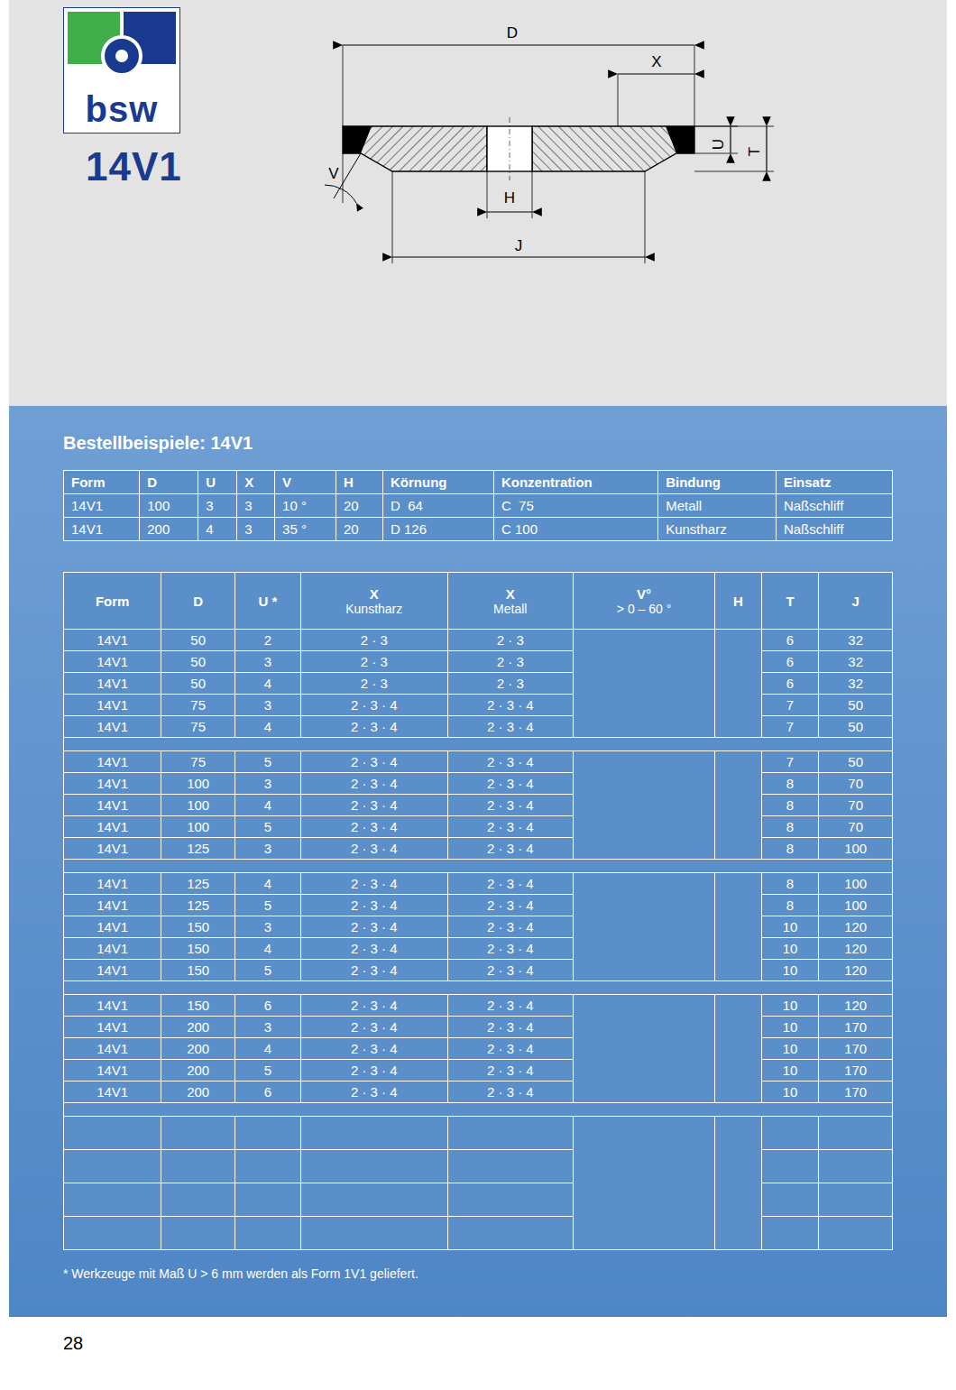bsw
14V1
D X U T V H J
Bestellbeispiele: 14V1
| Form | D | U | X | V | H | Körnung | Konzentration | Bindung | Einsatz |
| --- | --- | --- | --- | --- | --- | --- | --- | --- | --- |
| 14V1 | 100 | 3 | 3 | 10 ° | 20 | D 64 | C 75 | Metall | Naßschliff |
| 14V1 | 200 | 4 | 3 | 35 ° | 20 | D 126 | C 100 | Kunstharz | Naßschliff |
| Form | D | U * | X Kunstharz | X Metall | V° > 0 – 60 ° | H | T | J |
| --- | --- | --- | --- | --- | --- | --- | --- | --- |
| 14V1 | 50 | 2 | 2 · 3 | 2 · 3 | | | 6 | 32 |
| 14V1 | 50 | 3 | 2 · 3 | 2 · 3 | 6 | 32 |
| 14V1 | 50 | 4 | 2 · 3 | 2 · 3 | 6 | 32 |
| 14V1 | 75 | 3 | 2 · 3 · 4 | 2 · 3 · 4 | 7 | 50 |
| 14V1 | 75 | 4 | 2 · 3 · 4 | 2 · 3 · 4 | 7 | 50 |
| 14V1 | 75 | 5 | 2 · 3 · 4 | 2 · 3 · 4 | | | 7 | 50 |
| 14V1 | 100 | 3 | 2 · 3 · 4 | 2 · 3 · 4 | 8 | 70 |
| 14V1 | 100 | 4 | 2 · 3 · 4 | 2 · 3 · 4 | 8 | 70 |
| 14V1 | 100 | 5 | 2 · 3 · 4 | 2 · 3 · 4 | 8 | 70 |
| 14V1 | 125 | 3 | 2 · 3 · 4 | 2 · 3 · 4 | 8 | 100 |
| 14V1 | 125 | 4 | 2 · 3 · 4 | 2 · 3 · 4 | | | 8 | 100 |
| 14V1 | 125 | 5 | 2 · 3 · 4 | 2 · 3 · 4 | 8 | 100 |
| 14V1 | 150 | 3 | 2 · 3 · 4 | 2 · 3 · 4 | 10 | 120 |
| 14V1 | 150 | 4 | 2 · 3 · 4 | 2 · 3 · 4 | 10 | 120 |
| 14V1 | 150 | 5 | 2 · 3 · 4 | 2 · 3 · 4 | 10 | 120 |
| 14V1 | 150 | 6 | 2 · 3 · 4 | 2 · 3 · 4 | | | 10 | 120 |
| 14V1 | 200 | 3 | 2 · 3 · 4 | 2 · 3 · 4 | 10 | 170 |
| 14V1 | 200 | 4 | 2 · 3 · 4 | 2 · 3 · 4 | 10 | 170 |
| 14V1 | 200 | 5 | 2 · 3 · 4 | 2 · 3 · 4 | 10 | 170 |
| 14V1 | 200 | 6 | 2 · 3 · 4 | 2 · 3 · 4 | 10 | 170 |
* Werkzeuge mit Maß U > 6 mm werden als Form 1V1 geliefert.
28